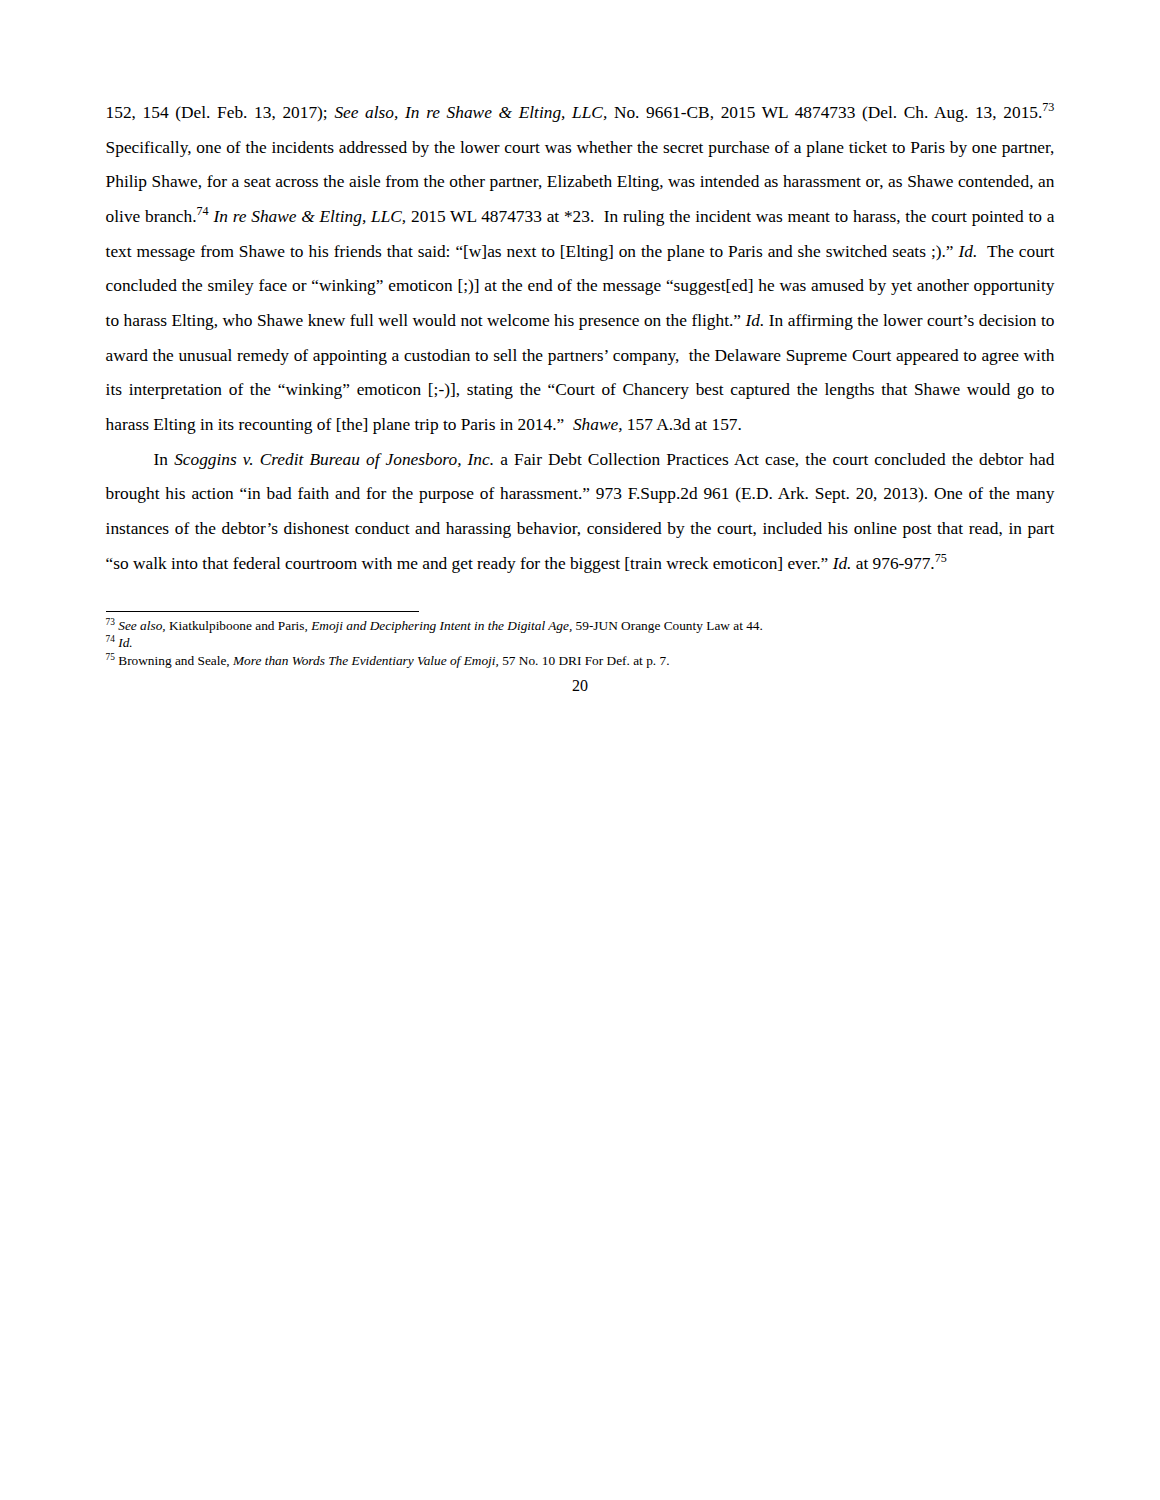152, 154 (Del. Feb. 13, 2017); See also, In re Shawe & Elting, LLC, No. 9661-CB, 2015 WL 4874733 (Del. Ch. Aug. 13, 2015.73 Specifically, one of the incidents addressed by the lower court was whether the secret purchase of a plane ticket to Paris by one partner, Philip Shawe, for a seat across the aisle from the other partner, Elizabeth Elting, was intended as harassment or, as Shawe contended, an olive branch.74 In re Shawe & Elting, LLC, 2015 WL 4874733 at *23. In ruling the incident was meant to harass, the court pointed to a text message from Shawe to his friends that said: “[w]as next to [Elting] on the plane to Paris and she switched seats ;).” Id. The court concluded the smiley face or “winking” emoticon [;)] at the end of the message “suggest[ed] he was amused by yet another opportunity to harass Elting, who Shawe knew full well would not welcome his presence on the flight.” Id. In affirming the lower court’s decision to award the unusual remedy of appointing a custodian to sell the partners’ company, the Delaware Supreme Court appeared to agree with its interpretation of the “winking” emoticon [;-)], stating the “Court of Chancery best captured the lengths that Shawe would go to harass Elting in its recounting of [the] plane trip to Paris in 2014.” Shawe, 157 A.3d at 157.
In Scoggins v. Credit Bureau of Jonesboro, Inc. a Fair Debt Collection Practices Act case, the court concluded the debtor had brought his action “in bad faith and for the purpose of harassment.” 973 F.Supp.2d 961 (E.D. Ark. Sept. 20, 2013). One of the many instances of the debtor’s dishonest conduct and harassing behavior, considered by the court, included his online post that read, in part “so walk into that federal courtroom with me and get ready for the biggest [train wreck emoticon] ever.” Id. at 976-977.75
73 See also, Kiatkulpiboone and Paris, Emoji and Deciphering Intent in the Digital Age, 59-JUN Orange County Law at 44.
74 Id.
75 Browning and Seale, More than Words The Evidentiary Value of Emoji, 57 No. 10 DRI For Def. at p. 7.
20